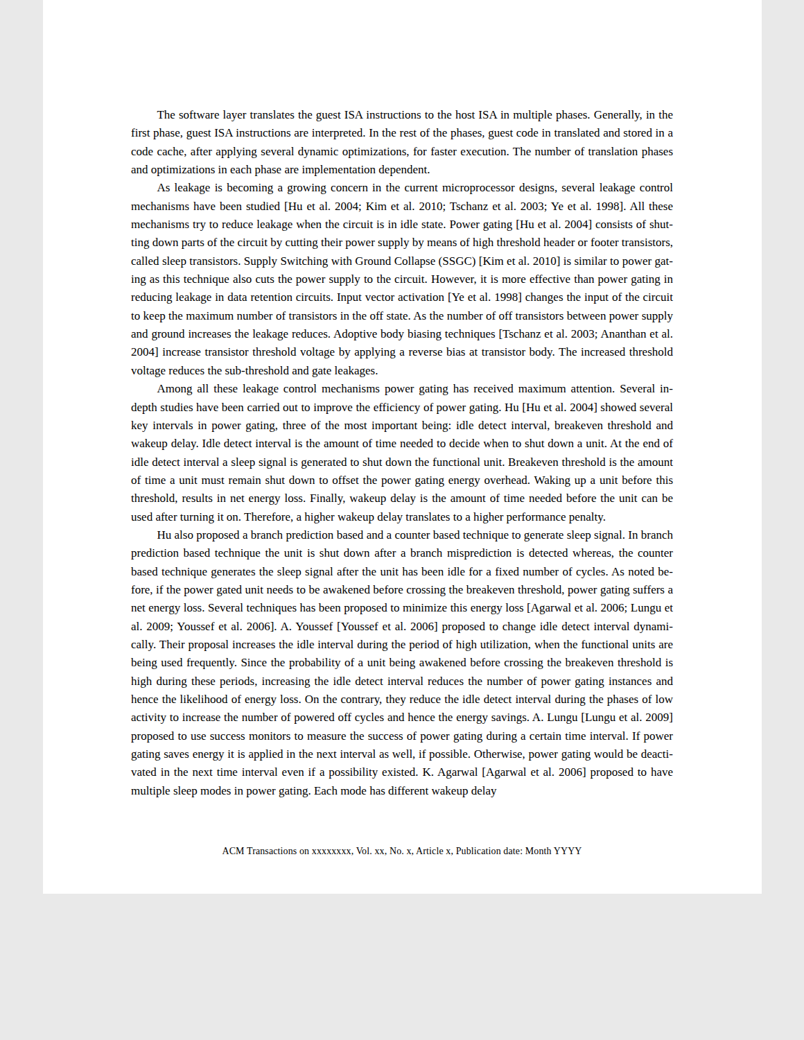The software layer translates the guest ISA instructions to the host ISA in multiple phases. Generally, in the first phase, guest ISA instructions are interpreted. In the rest of the phases, guest code in translated and stored in a code cache, after applying several dynamic optimizations, for faster execution. The number of translation phases and optimizations in each phase are implementation dependent.
As leakage is becoming a growing concern in the current microprocessor designs, several leakage control mechanisms have been studied [Hu et al. 2004; Kim et al. 2010; Tschanz et al. 2003; Ye et al. 1998]. All these mechanisms try to reduce leakage when the circuit is in idle state. Power gating [Hu et al. 2004] consists of shutting down parts of the circuit by cutting their power supply by means of high threshold header or footer transistors, called sleep transistors. Supply Switching with Ground Collapse (SSGC) [Kim et al. 2010] is similar to power gating as this technique also cuts the power supply to the circuit. However, it is more effective than power gating in reducing leakage in data retention circuits. Input vector activation [Ye et al. 1998] changes the input of the circuit to keep the maximum number of transistors in the off state. As the number of off transistors between power supply and ground increases the leakage reduces. Adoptive body biasing techniques [Tschanz et al. 2003; Ananthan et al. 2004] increase transistor threshold voltage by applying a reverse bias at transistor body. The increased threshold voltage reduces the sub-threshold and gate leakages.
Among all these leakage control mechanisms power gating has received maximum attention. Several in-depth studies have been carried out to improve the efficiency of power gating. Hu [Hu et al. 2004] showed several key intervals in power gating, three of the most important being: idle detect interval, breakeven threshold and wakeup delay. Idle detect interval is the amount of time needed to decide when to shut down a unit. At the end of idle detect interval a sleep signal is generated to shut down the functional unit. Breakeven threshold is the amount of time a unit must remain shut down to offset the power gating energy overhead. Waking up a unit before this threshold, results in net energy loss. Finally, wakeup delay is the amount of time needed before the unit can be used after turning it on. Therefore, a higher wakeup delay translates to a higher performance penalty.
Hu also proposed a branch prediction based and a counter based technique to generate sleep signal. In branch prediction based technique the unit is shut down after a branch misprediction is detected whereas, the counter based technique generates the sleep signal after the unit has been idle for a fixed number of cycles. As noted before, if the power gated unit needs to be awakened before crossing the breakeven threshold, power gating suffers a net energy loss. Several techniques has been proposed to minimize this energy loss [Agarwal et al. 2006; Lungu et al. 2009; Youssef et al. 2006]. A. Youssef [Youssef et al. 2006] proposed to change idle detect interval dynamically. Their proposal increases the idle interval during the period of high utilization, when the functional units are being used frequently. Since the probability of a unit being awakened before crossing the breakeven threshold is high during these periods, increasing the idle detect interval reduces the number of power gating instances and hence the likelihood of energy loss. On the contrary, they reduce the idle detect interval during the phases of low activity to increase the number of powered off cycles and hence the energy savings. A. Lungu [Lungu et al. 2009] proposed to use success monitors to measure the success of power gating during a certain time interval. If power gating saves energy it is applied in the next interval as well, if possible. Otherwise, power gating would be deactivated in the next time interval even if a possibility existed. K. Agarwal [Agarwal et al. 2006] proposed to have multiple sleep modes in power gating. Each mode has different wakeup delay
ACM Transactions on xxxxxxxx, Vol. xx, No. x, Article x, Publication date: Month YYYY